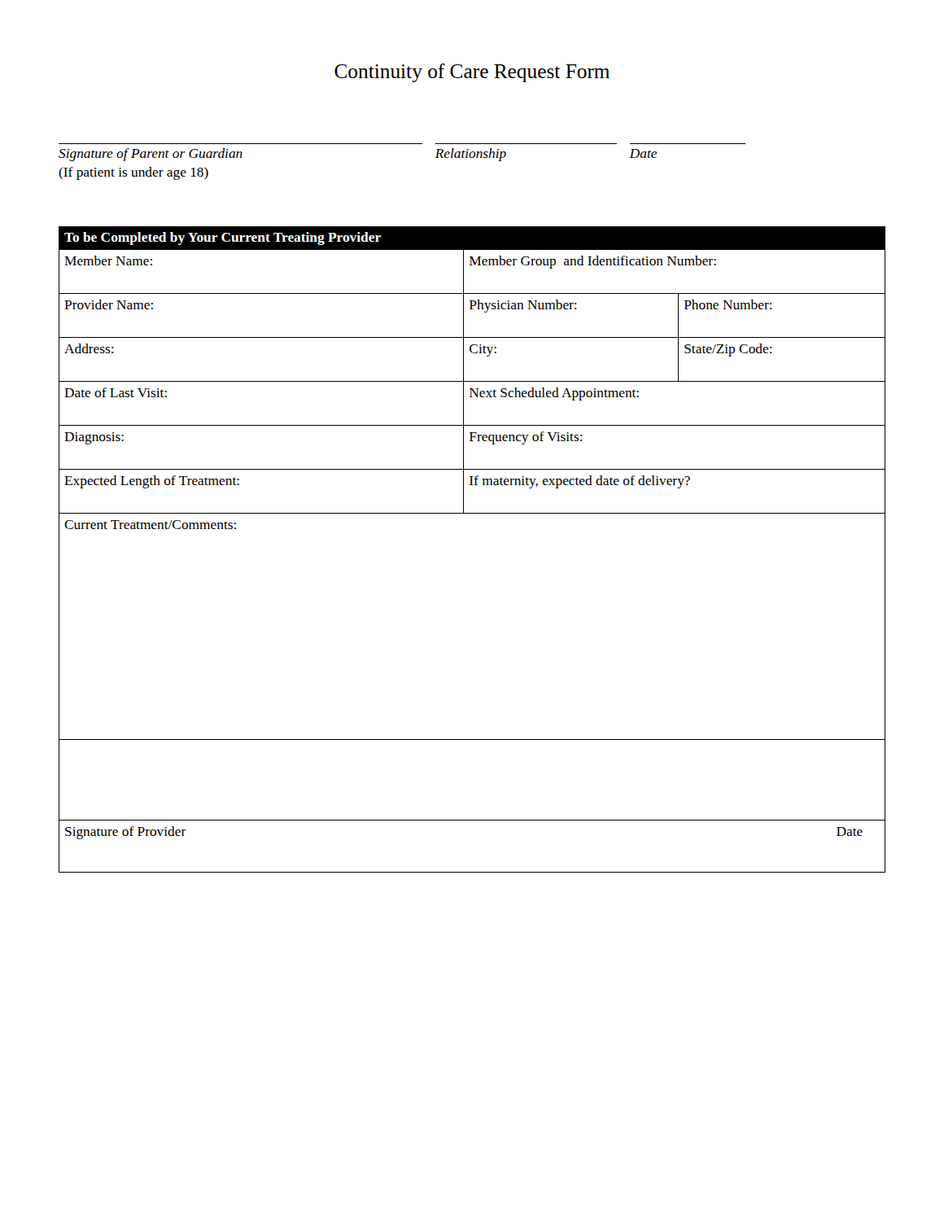Continuity of Care Request Form
Signature of Parent or Guardian
Relationship
Date
(If patient is under age 18)
| To be Completed by Your Current Treating Provider |
| --- |
| Member Name: | Member Group and Identification Number: |
| Provider Name: | Physician Number: | Phone Number: |
| Address: | City: | State/Zip Code: |
| Date of Last Visit: | Next Scheduled Appointment: |
| Diagnosis: | Frequency of Visits: |
| Expected Length of Treatment: | If maternity, expected date of delivery? |
| Current Treatment/Comments: |
| Signature of Provider Date |